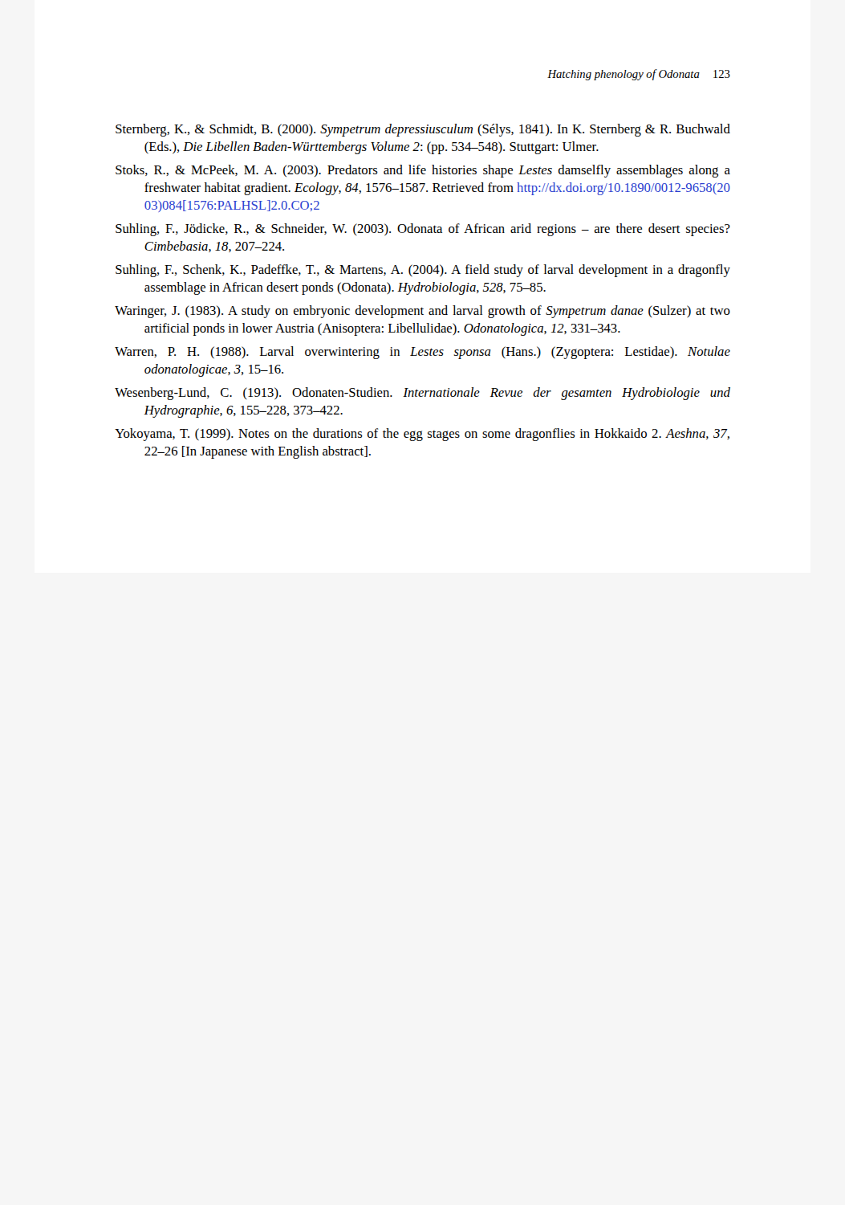Hatching phenology of Odonata 123
Sternberg, K., & Schmidt, B. (2000). Sympetrum depressiusculum (Sélys, 1841). In K. Sternberg & R. Buchwald (Eds.), Die Libellen Baden-Württembergs Volume 2: (pp. 534–548). Stuttgart: Ulmer.
Stoks, R., & McPeek, M. A. (2003). Predators and life histories shape Lestes damselfly assemblages along a freshwater habitat gradient. Ecology, 84, 1576–1587. Retrieved from http://dx.doi.org/10.1890/0012-9658(2003)084[1576:PALHSL]2.0.CO;2
Suhling, F., Jödicke, R., & Schneider, W. (2003). Odonata of African arid regions – are there desert species? Cimbebasia, 18, 207–224.
Suhling, F., Schenk, K., Padeffke, T., & Martens, A. (2004). A field study of larval development in a dragonfly assemblage in African desert ponds (Odonata). Hydrobiologia, 528, 75–85.
Waringer, J. (1983). A study on embryonic development and larval growth of Sympetrum danae (Sulzer) at two artificial ponds in lower Austria (Anisoptera: Libellulidae). Odonatologica, 12, 331–343.
Warren, P. H. (1988). Larval overwintering in Lestes sponsa (Hans.) (Zygoptera: Lestidae). Notulae odonatologicae, 3, 15–16.
Wesenberg-Lund, C. (1913). Odonaten-Studien. Internationale Revue der gesamten Hydrobiologie und Hydrographie, 6, 155–228, 373–422.
Yokoyama, T. (1999). Notes on the durations of the egg stages on some dragonflies in Hokkaido 2. Aeshna, 37, 22–26 [In Japanese with English abstract].